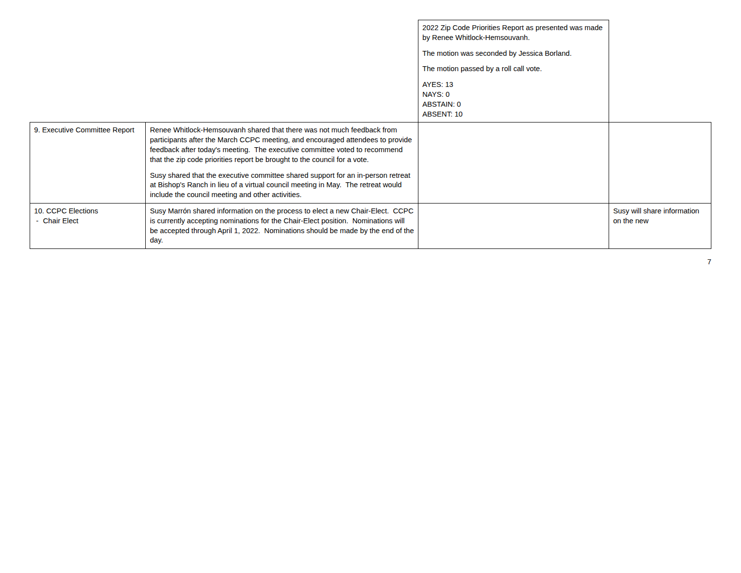| | | 2022 Zip Code Priorities Report as presented was made by Renee Whitlock-Hemsouvanh. The motion was seconded by Jessica Borland. The motion passed by a roll call vote. AYES: 13 NAYS: 0 ABSTAIN: 0 ABSENT: 10 | |
| 9. Executive Committee Report | Renee Whitlock-Hemsouvanh shared that there was not much feedback from participants after the March CCPC meeting, and encouraged attendees to provide feedback after today's meeting. The executive committee voted to recommend that the zip code priorities report be brought to the council for a vote. Susy shared that the executive committee shared support for an in-person retreat at Bishop's Ranch in lieu of a virtual council meeting in May. The retreat would include the council meeting and other activities. | | |
| 10. CCPC Elections Chair Elect | Susy Marrón shared information on the process to elect a new Chair-Elect. CCPC is currently accepting nominations for the Chair-Elect position. Nominations will be accepted through April 1, 2022. Nominations should be made by the end of the day. | | Susy will share information on the new |
7